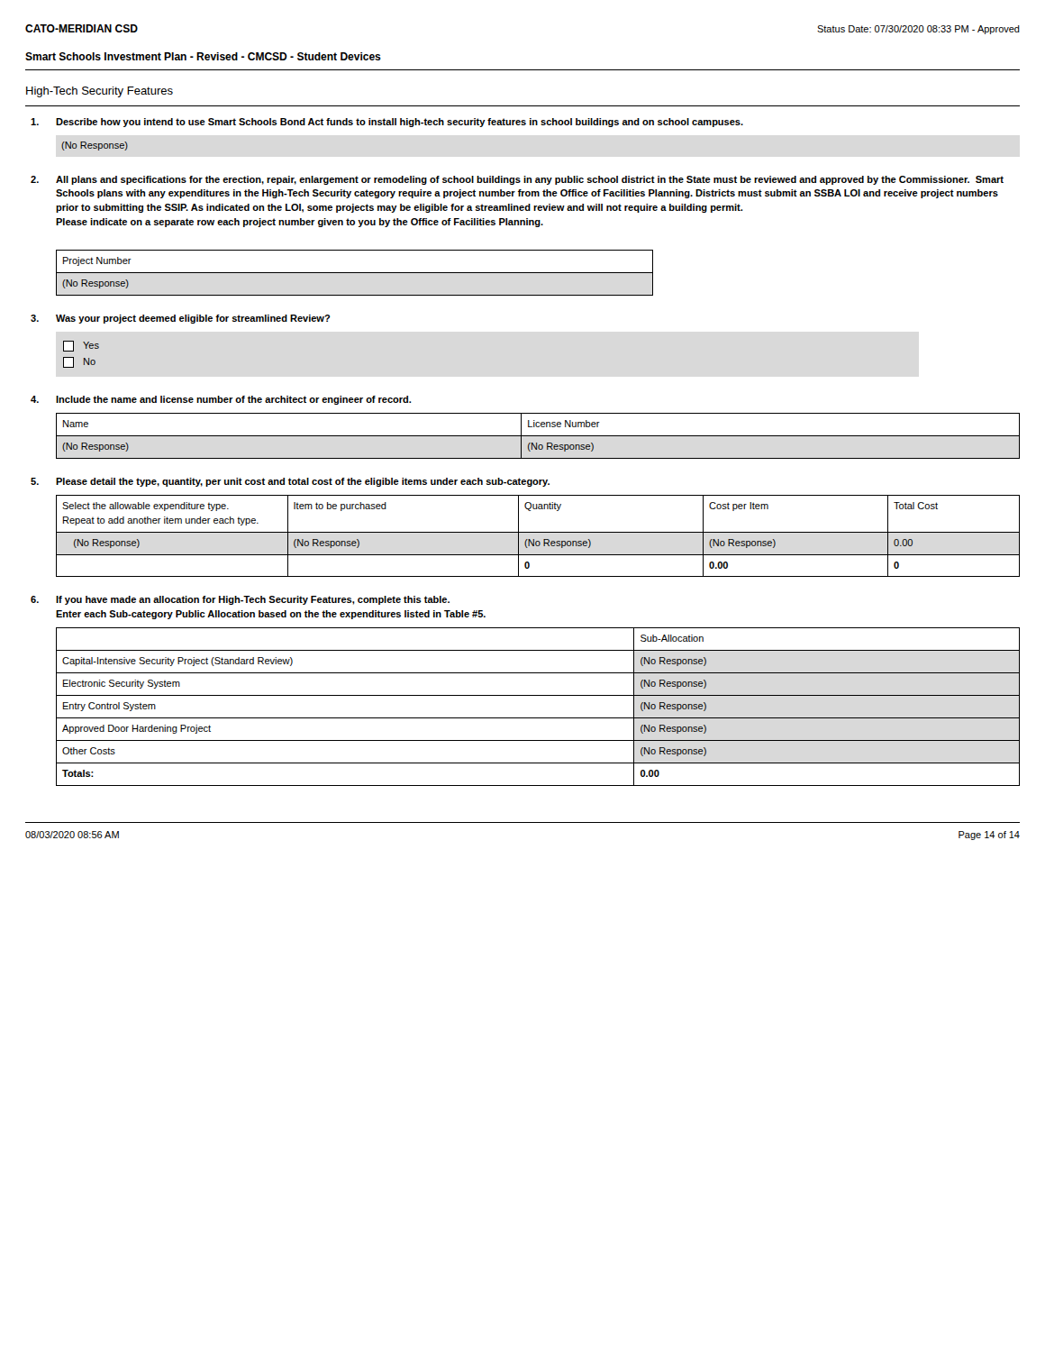CATO-MERIDIAN CSD Status Date: 07/30/2020 08:33 PM - Approved
Smart Schools Investment Plan - Revised - CMCSD - Student Devices
High-Tech Security Features
Describe how you intend to use Smart Schools Bond Act funds to install high-tech security features in school buildings and on school campuses.
(No Response)
All plans and specifications for the erection, repair, enlargement or remodeling of school buildings in any public school district in the State must be reviewed and approved by the Commissioner. Smart Schools plans with any expenditures in the High-Tech Security category require a project number from the Office of Facilities Planning. Districts must submit an SSBA LOI and receive project numbers prior to submitting the SSIP. As indicated on the LOI, some projects may be eligible for a streamlined review and will not require a building permit.
Please indicate on a separate row each project number given to you by the Office of Facilities Planning.
| Project Number |
| --- |
| (No Response) |
Was your project deemed eligible for streamlined Review?
Yes No
Include the name and license number of the architect or engineer of record.
| Name | License Number |
| --- | --- |
| (No Response) | (No Response) |
Please detail the type, quantity, per unit cost and total cost of the eligible items under each sub-category.
| Select the allowable expenditure type. Repeat to add another item under each type. | Item to be purchased | Quantity | Cost per Item | Total Cost |
| --- | --- | --- | --- | --- |
| (No Response) | (No Response) | (No Response) | (No Response) | 0.00 |
| | | 0 | 0.00 | 0 |
If you have made an allocation for High-Tech Security Features, complete this table.
Enter each Sub-category Public Allocation based on the the expenditures listed in Table #5.
| | Sub-Allocation |
| --- | --- |
| Capital-Intensive Security Project (Standard Review) | (No Response) |
| Electronic Security System | (No Response) |
| Entry Control System | (No Response) |
| Approved Door Hardening Project | (No Response) |
| Other Costs | (No Response) |
| Totals: | 0.00 |
08/03/2020 08:56 AM Page 14 of 14